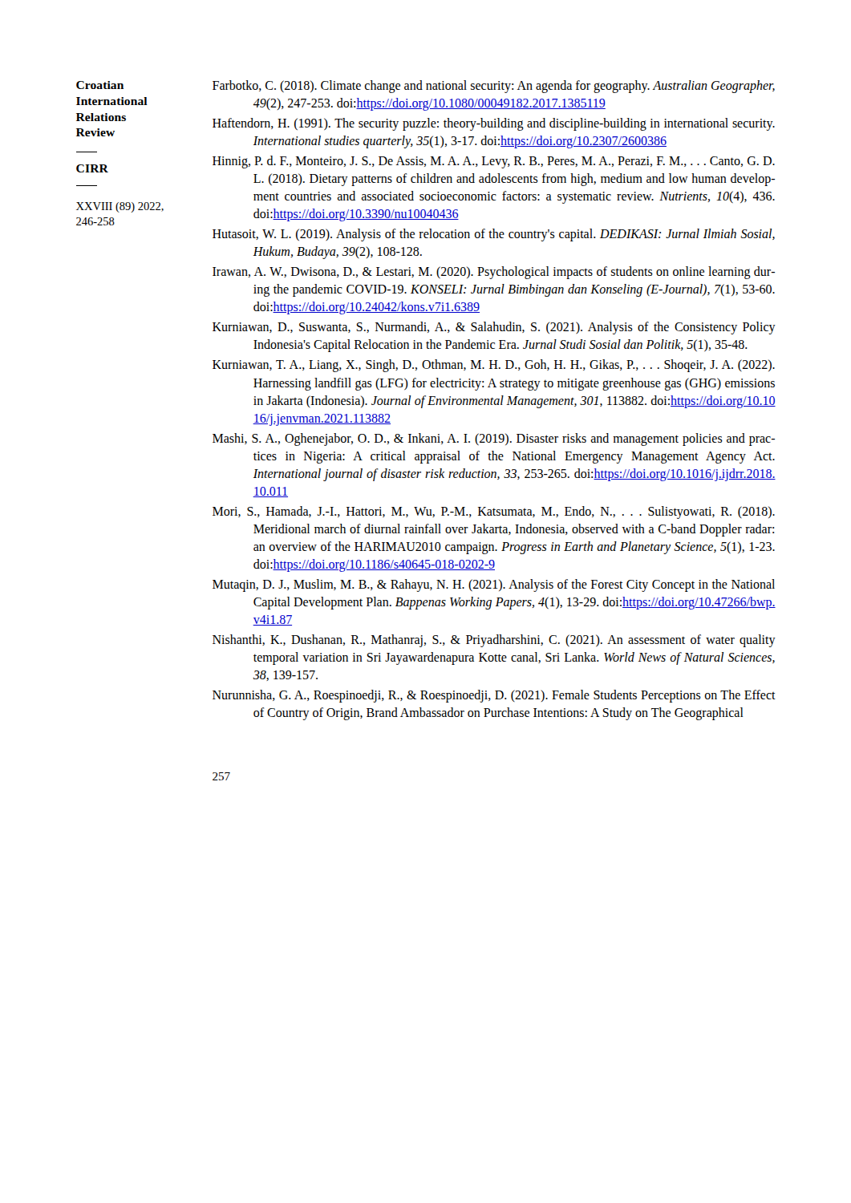Croatian
International
Relations
Review
CIRR
XXVIII (89) 2022,
246-258
Farbotko, C. (2018). Climate change and national security: An agenda for geography. Australian Geographer, 49(2), 247-253. doi:https://doi.org/10.1080/00049182.2017.1385119
Haftendorn, H. (1991). The security puzzle: theory-building and discipline-building in international security. International studies quarterly, 35(1), 3-17. doi:https://doi.org/10.2307/2600386
Hinnig, P. d. F., Monteiro, J. S., De Assis, M. A. A., Levy, R. B., Peres, M. A., Perazi, F. M., . . . Canto, G. D. L. (2018). Dietary patterns of children and adolescents from high, medium and low human development countries and associated socioeconomic factors: a systematic review. Nutrients, 10(4), 436. doi:https://doi.org/10.3390/nu10040436
Hutasoit, W. L. (2019). Analysis of the relocation of the country's capital. DEDIKASI: Jurnal Ilmiah Sosial, Hukum, Budaya, 39(2), 108-128.
Irawan, A. W., Dwisona, D., & Lestari, M. (2020). Psychological impacts of students on online learning during the pandemic COVID-19. KONSELI: Jurnal Bimbingan dan Konseling (E-Journal), 7(1), 53-60. doi:https://doi.org/10.24042/kons.v7i1.6389
Kurniawan, D., Suswanta, S., Nurmandi, A., & Salahudin, S. (2021). Analysis of the Consistency Policy Indonesia's Capital Relocation in the Pandemic Era. Jurnal Studi Sosial dan Politik, 5(1), 35-48.
Kurniawan, T. A., Liang, X., Singh, D., Othman, M. H. D., Goh, H. H., Gikas, P., . . . Shoqeir, J. A. (2022). Harnessing landfill gas (LFG) for electricity: A strategy to mitigate greenhouse gas (GHG) emissions in Jakarta (Indonesia). Journal of Environmental Management, 301, 113882. doi:https://doi.org/10.1016/j.jenvman.2021.113882
Mashi, S. A., Oghenejabor, O. D., & Inkani, A. I. (2019). Disaster risks and management policies and practices in Nigeria: A critical appraisal of the National Emergency Management Agency Act. International journal of disaster risk reduction, 33, 253-265. doi:https://doi.org/10.1016/j.ijdrr.2018.10.011
Mori, S., Hamada, J.-I., Hattori, M., Wu, P.-M., Katsumata, M., Endo, N., . . . Sulistyowati, R. (2018). Meridional march of diurnal rainfall over Jakarta, Indonesia, observed with a C-band Doppler radar: an overview of the HARIMAU2010 campaign. Progress in Earth and Planetary Science, 5(1), 1-23. doi:https://doi.org/10.1186/s40645-018-0202-9
Mutaqin, D. J., Muslim, M. B., & Rahayu, N. H. (2021). Analysis of the Forest City Concept in the National Capital Development Plan. Bappenas Working Papers, 4(1), 13-29. doi:https://doi.org/10.47266/bwp.v4i1.87
Nishanthi, K., Dushanan, R., Mathanraj, S., & Priyadharshini, C. (2021). An assessment of water quality temporal variation in Sri Jayawardenapura Kotte canal, Sri Lanka. World News of Natural Sciences, 38, 139-157.
Nurunnisha, G. A., Roespinoedji, R., & Roespinoedji, D. (2021). Female Students Perceptions on The Effect of Country of Origin, Brand Ambassador on Purchase Intentions: A Study on The Geographical
257